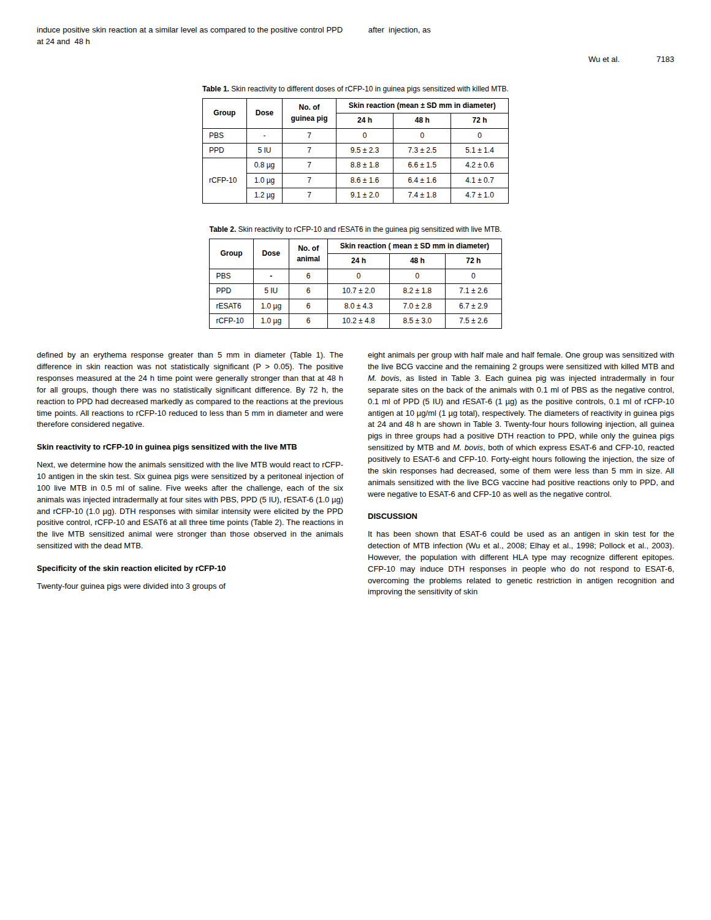induce positive skin reaction at a similar level as compared to the positive control PPD at 24 and 48 h
after injection, as
Wu et al. 7183
Table 1. Skin reactivity to different doses of rCFP-10 in guinea pigs sensitized with killed MTB.
| Group | Dose | No. of guinea pig | Skin reaction (mean ± SD mm in diameter) |
| --- | --- | --- | --- |
| 24 h | 48 h | 72 h |
| PBS | - | 7 | 0 | 0 | 0 |
| PPD | 5 IU | 7 | 9.5 ± 2.3 | 7.3 ± 2.5 | 5.1 ± 1.4 |
| rCFP-10 | 0.8 µg | 7 | 8.8 ± 1.8 | 6.6 ± 1.5 | 4.2 ± 0.6 |
| 1.0 µg | 7 | 8.6 ± 1.6 | 6.4 ± 1.6 | 4.1 ± 0.7 |
| 1.2 µg | 7 | 9.1 ± 2.0 | 7.4 ± 1.8 | 4.7 ± 1.0 |
Table 2. Skin reactivity to rCFP-10 and rESAT6 in the guinea pig sensitized with live MTB.
| Group | Dose | No. of animal | Skin reaction ( mean ± SD mm in diameter) |
| --- | --- | --- | --- |
| 24 h | 48 h | 72 h |
| PBS | - | 6 | 0 | 0 | 0 |
| PPD | 5 IU | 6 | 10.7 ± 2.0 | 8.2 ± 1.8 | 7.1 ± 2.6 |
| rESAT6 | 1.0 µg | 6 | 8.0 ± 4.3 | 7.0 ± 2.8 | 6.7 ± 2.9 |
| rCFP-10 | 1.0 µg | 6 | 10.2 ± 4.8 | 8.5 ± 3.0 | 7.5 ± 2.6 |
defined by an erythema response greater than 5 mm in diameter (Table 1). The difference in skin reaction was not statistically significant (P > 0.05). The positive responses measured at the 24 h time point were generally stronger than that at 48 h for all groups, though there was no statistically significant difference. By 72 h, the reaction to PPD had decreased markedly as compared to the reactions at the previous time points. All reactions to rCFP-10 reduced to less than 5 mm in diameter and were therefore considered negative.
Skin reactivity to rCFP-10 in guinea pigs sensitized with the live MTB
Next, we determine how the animals sensitized with the live MTB would react to rCFP-10 antigen in the skin test. Six guinea pigs were sensitized by a peritoneal injection of 100 live MTB in 0.5 ml of saline. Five weeks after the challenge, each of the six animals was injected intradermally at four sites with PBS, PPD (5 IU), rESAT-6 (1.0 µg) and rCFP-10 (1.0 µg). DTH responses with similar intensity were elicited by the PPD positive control, rCFP-10 and ESAT6 at all three time points (Table 2). The reactions in the live MTB sensitized animal were stronger than those observed in the animals sensitized with the dead MTB.
Specificity of the skin reaction elicited by rCFP-10
Twenty-four guinea pigs were divided into 3 groups of
eight animals per group with half male and half female. One group was sensitized with the live BCG vaccine and the remaining 2 groups were sensitized with killed MTB and M. bovis, as listed in Table 3. Each guinea pig was injected intradermally in four separate sites on the back of the animals with 0.1 ml of PBS as the negative control, 0.1 ml of PPD (5 IU) and rESAT-6 (1 µg) as the positive controls, 0.1 ml of rCFP-10 antigen at 10 µg/ml (1 µg total), respectively. The diameters of reactivity in guinea pigs at 24 and 48 h are shown in Table 3. Twenty-four hours following injection, all guinea pigs in three groups had a positive DTH reaction to PPD, while only the guinea pigs sensitized by MTB and M. bovis, both of which express ESAT-6 and CFP-10, reacted positively to ESAT-6 and CFP-10. Forty-eight hours following the injection, the size of the skin responses had decreased, some of them were less than 5 mm in size. All animals sensitized with the live BCG vaccine had positive reactions only to PPD, and were negative to ESAT-6 and CFP-10 as well as the negative control.
Discussion
It has been shown that ESAT-6 could be used as an antigen in skin test for the detection of MTB infection (Wu et al., 2008; Elhay et al., 1998; Pollock et al., 2003). However, the population with different HLA type may recognize different epitopes. CFP-10 may induce DTH responses in people who do not respond to ESAT-6, overcoming the problems related to genetic restriction in antigen recognition and improving the sensitivity of skin